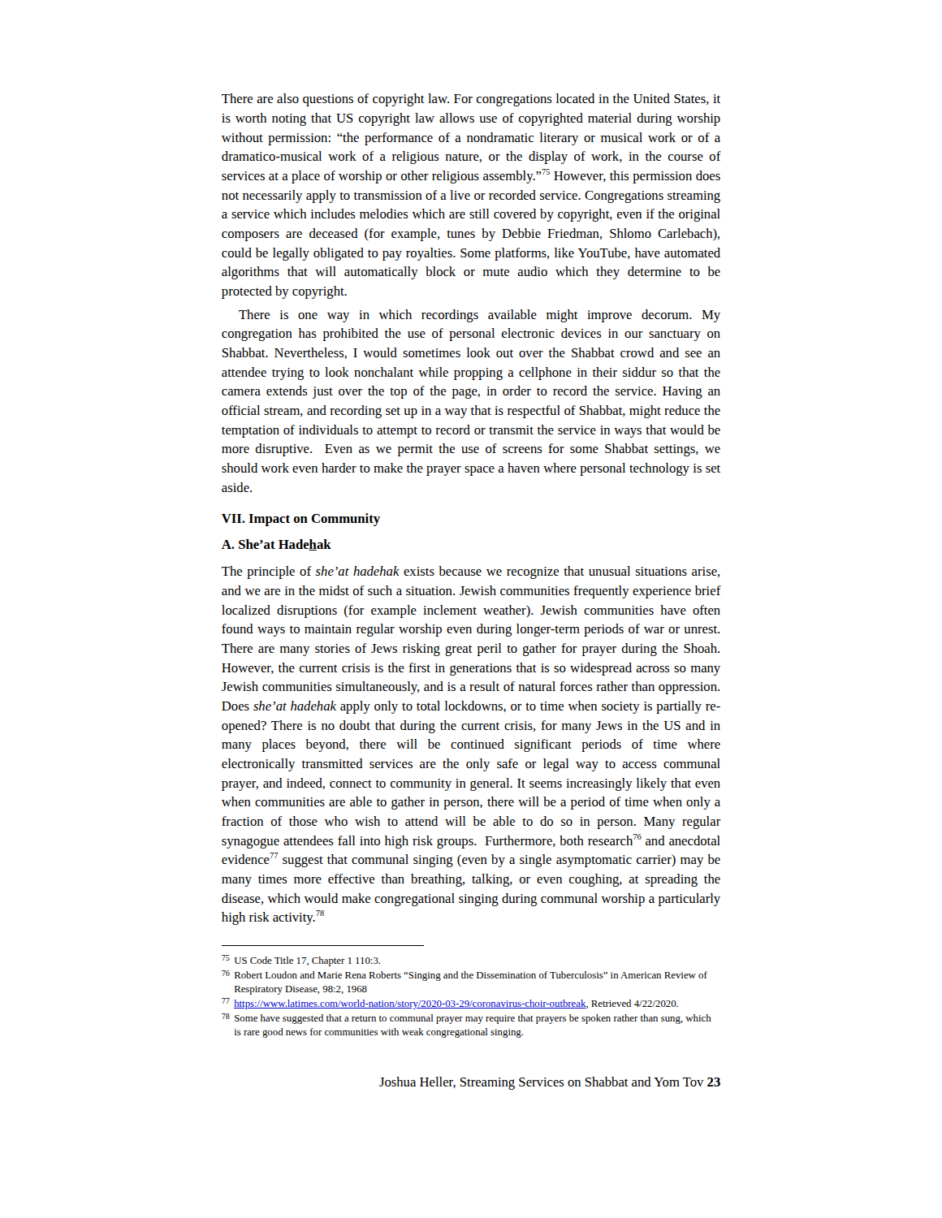There are also questions of copyright law. For congregations located in the United States, it is worth noting that US copyright law allows use of copyrighted material during worship without permission: “the performance of a nondramatic literary or musical work or of a dramatico-musical work of a religious nature, or the display of work, in the course of services at a place of worship or other religious assembly.”75 However, this permission does not necessarily apply to transmission of a live or recorded service. Congregations streaming a service which includes melodies which are still covered by copyright, even if the original composers are deceased (for example, tunes by Debbie Friedman, Shlomo Carlebach), could be legally obligated to pay royalties. Some platforms, like YouTube, have automated algorithms that will automatically block or mute audio which they determine to be protected by copyright.
There is one way in which recordings available might improve decorum. My congregation has prohibited the use of personal electronic devices in our sanctuary on Shabbat. Nevertheless, I would sometimes look out over the Shabbat crowd and see an attendee trying to look nonchalant while propping a cellphone in their siddur so that the camera extends just over the top of the page, in order to record the service. Having an official stream, and recording set up in a way that is respectful of Shabbat, might reduce the temptation of individuals to attempt to record or transmit the service in ways that would be more disruptive. Even as we permit the use of screens for some Shabbat settings, we should work even harder to make the prayer space a haven where personal technology is set aside.
VII. Impact on Community
A. She’at Hadehak
The principle of she’at hadehak exists because we recognize that unusual situations arise, and we are in the midst of such a situation. Jewish communities frequently experience brief localized disruptions (for example inclement weather). Jewish communities have often found ways to maintain regular worship even during longer-term periods of war or unrest. There are many stories of Jews risking great peril to gather for prayer during the Shoah. However, the current crisis is the first in generations that is so widespread across so many Jewish communities simultaneously, and is a result of natural forces rather than oppression. Does she’at hadehak apply only to total lockdowns, or to time when society is partially re-opened? There is no doubt that during the current crisis, for many Jews in the US and in many places beyond, there will be continued significant periods of time where electronically transmitted services are the only safe or legal way to access communal prayer, and indeed, connect to community in general. It seems increasingly likely that even when communities are able to gather in person, there will be a period of time when only a fraction of those who wish to attend will be able to do so in person. Many regular synagogue attendees fall into high risk groups. Furthermore, both research76 and anecdotal evidence77 suggest that communal singing (even by a single asymptomatic carrier) may be many times more effective than breathing, talking, or even coughing, at spreading the disease, which would make congregational singing during communal worship a particularly high risk activity.78
75 US Code Title 17, Chapter 1 110:3.
76 Robert Loudon and Marie Rena Roberts “Singing and the Dissemination of Tuberculosis” in American Review of Respiratory Disease, 98:2, 1968
77 https://www.latimes.com/world-nation/story/2020-03-29/coronavirus-choir-outbreak, Retrieved 4/22/2020.
78 Some have suggested that a return to communal prayer may require that prayers be spoken rather than sung, which is rare good news for communities with weak congregational singing.
Joshua Heller, Streaming Services on Shabbat and Yom Tov 23